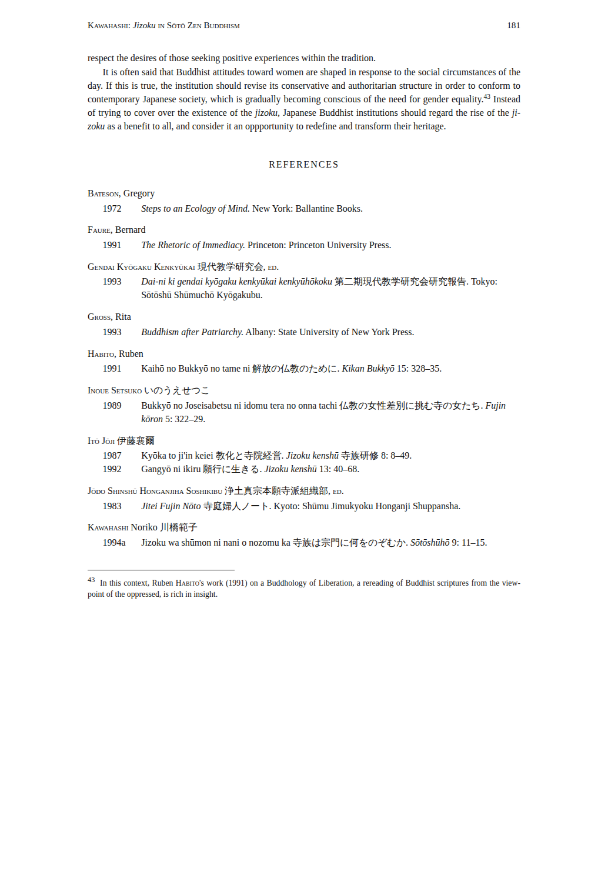Kawahashi: Jizoku in Sōtō Zen Buddhism 181
respect the desires of those seeking positive experiences within the tradition.
It is often said that Buddhist attitudes toward women are shaped in response to the social circumstances of the day. If this is true, the institution should revise its conservative and authoritarian structure in order to conform to contemporary Japanese society, which is gradually becoming conscious of the need for gender equality.43 Instead of trying to cover over the existence of the jizoku, Japanese Buddhist institutions should regard the rise of the jizoku as a benefit to all, and consider it an oppportunity to redefine and transform their heritage.
REFERENCES
Bateson, Gregory
1972 Steps to an Ecology of Mind. New York: Ballantine Books.
Faure, Bernard
1991 The Rhetoric of Immediacy. Princeton: Princeton University Press.
Gendai Kyōgaku Kenkyūkai 現代教学研究会, ed.
1993 Dai-ni ki gendai kyōgaku kenkyūkai kenkyūhōkoku 第二期現代教学研究会研究報告. Tokyo: Sōtōshū Shūmuchō Kyōgakubu.
Gross, Rita
1993 Buddhism after Patriarchy. Albany: State University of New York Press.
Habito, Ruben
1991 Kaihō no Bukkyō no tame ni 解放の仏教のために. Kikan Bukkyō 15: 328–35.
Inoue Setsuko いのうえせつこ
1989 Bukkyō no Joseisabetsu ni idomu tera no onna tachi 仏教の女性差別に挑む寺の女たち. Fujin kōron 5: 322–29.
Itō Jōji 伊藤襄爾
1987 Kyōka to ji'in keiei 教化と寺院経営. Jizoku kenshū 寺族研修 8: 8–49.
1992 Gangyō ni ikiru 願行に生きる. Jizoku kenshū 13: 40–68.
Jōdo Shinshū Honganjiha Soshikibu 浄土真宗本願寺派組織部, ed.
1983 Jitei Fujin Nōto 寺庭婦人ノート. Kyoto: Shūmu Jimukyoku Honganji Shuppansha.
Kawahashi Noriko 川橋範子
1994a Jizoku wa shūmon ni nani o nozomu ka 寺族は宗門に何をのぞむか. Sōtōshūhō 9: 11–15.
43 In this context, Ruben Habito's work (1991) on a Buddhology of Liberation, a rereading of Buddhist scriptures from the viewpoint of the oppressed, is rich in insight.